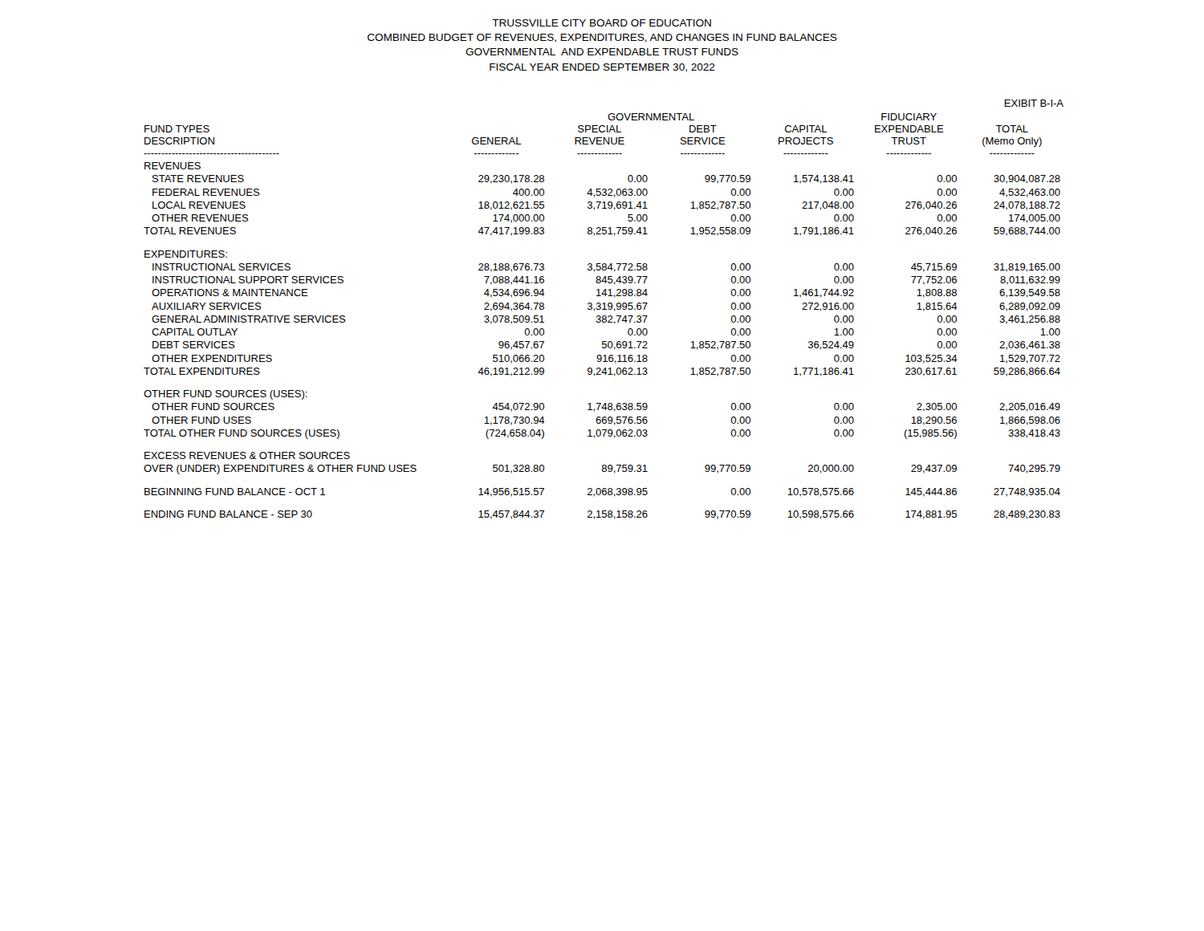TRUSSVILLE CITY BOARD OF EDUCATION
COMBINED BUDGET OF REVENUES, EXPENDITURES, AND CHANGES IN FUND BALANCES
GOVERNMENTAL AND EXPENDABLE TRUST FUNDS
FISCAL YEAR ENDED SEPTEMBER 30, 2022
EXIBIT B-I-A
| | GOVERNMENTAL | FIDUCIARY | |
| FUND TYPES | | SPECIAL | DEBT | CAPITAL | EXPENDABLE | TOTAL |
| DESCRIPTION | GENERAL | REVENUE | SERVICE | PROJECTS | TRUST | (Memo Only) |
| --------------------------------------- | ------------- | ------------- | ------------- | ------------- | ------------- | ------------- |
| REVENUES | | | | | | |
| STATE REVENUES | 29,230,178.28 | 0.00 | 99,770.59 | 1,574,138.41 | 0.00 | 30,904,087.28 |
| FEDERAL REVENUES | 400.00 | 4,532,063.00 | 0.00 | 0.00 | 0.00 | 4,532,463.00 |
| LOCAL REVENUES | 18,012,621.55 | 3,719,691.41 | 1,852,787.50 | 217,048.00 | 276,040.26 | 24,078,188.72 |
| OTHER REVENUES | 174,000.00 | 5.00 | 0.00 | 0.00 | 0.00 | 174,005.00 |
| TOTAL REVENUES | 47,417,199.83 | 8,251,759.41 | 1,952,558.09 | 1,791,186.41 | 276,040.26 | 59,688,744.00 |
| EXPENDITURES: | | | | | | |
| INSTRUCTIONAL SERVICES | 28,188,676.73 | 3,584,772.58 | 0.00 | 0.00 | 45,715.69 | 31,819,165.00 |
| INSTRUCTIONAL SUPPORT SERVICES | 7,088,441.16 | 845,439.77 | 0.00 | 0.00 | 77,752.06 | 8,011,632.99 |
| OPERATIONS & MAINTENANCE | 4,534,696.94 | 141,298.84 | 0.00 | 1,461,744.92 | 1,808.88 | 6,139,549.58 |
| AUXILIARY SERVICES | 2,694,364.78 | 3,319,995.67 | 0.00 | 272,916.00 | 1,815.64 | 6,289,092.09 |
| GENERAL ADMINISTRATIVE SERVICES | 3,078,509.51 | 382,747.37 | 0.00 | 0.00 | 0.00 | 3,461,256.88 |
| CAPITAL OUTLAY | 0.00 | 0.00 | 0.00 | 1.00 | 0.00 | 1.00 |
| DEBT SERVICES | 96,457.67 | 50,691.72 | 1,852,787.50 | 36,524.49 | 0.00 | 2,036,461.38 |
| OTHER EXPENDITURES | 510,066.20 | 916,116.18 | 0.00 | 0.00 | 103,525.34 | 1,529,707.72 |
| TOTAL EXPENDITURES | 46,191,212.99 | 9,241,062.13 | 1,852,787.50 | 1,771,186.41 | 230,617.61 | 59,286,866.64 |
| OTHER FUND SOURCES (USES): | | | | | | |
| OTHER FUND SOURCES | 454,072.90 | 1,748,638.59 | 0.00 | 0.00 | 2,305.00 | 2,205,016.49 |
| OTHER FUND USES | 1,178,730.94 | 669,576.56 | 0.00 | 0.00 | 18,290.56 | 1,866,598.06 |
| TOTAL OTHER FUND SOURCES (USES) | (724,658.04) | 1,079,062.03 | 0.00 | 0.00 | (15,985.56) | 338,418.43 |
| EXCESS REVENUES & OTHER SOURCES | | | | | | |
| OVER (UNDER) EXPENDITURES & OTHER FUND USES | 501,328.80 | 89,759.31 | 99,770.59 | 20,000.00 | 29,437.09 | 740,295.79 |
| BEGINNING FUND BALANCE - OCT 1 | 14,956,515.57 | 2,068,398.95 | 0.00 | 10,578,575.66 | 145,444.86 | 27,748,935.04 |
| ENDING FUND BALANCE - SEP 30 | 15,457,844.37 | 2,158,158.26 | 99,770.59 | 10,598,575.66 | 174,881.95 | 28,489,230.83 |